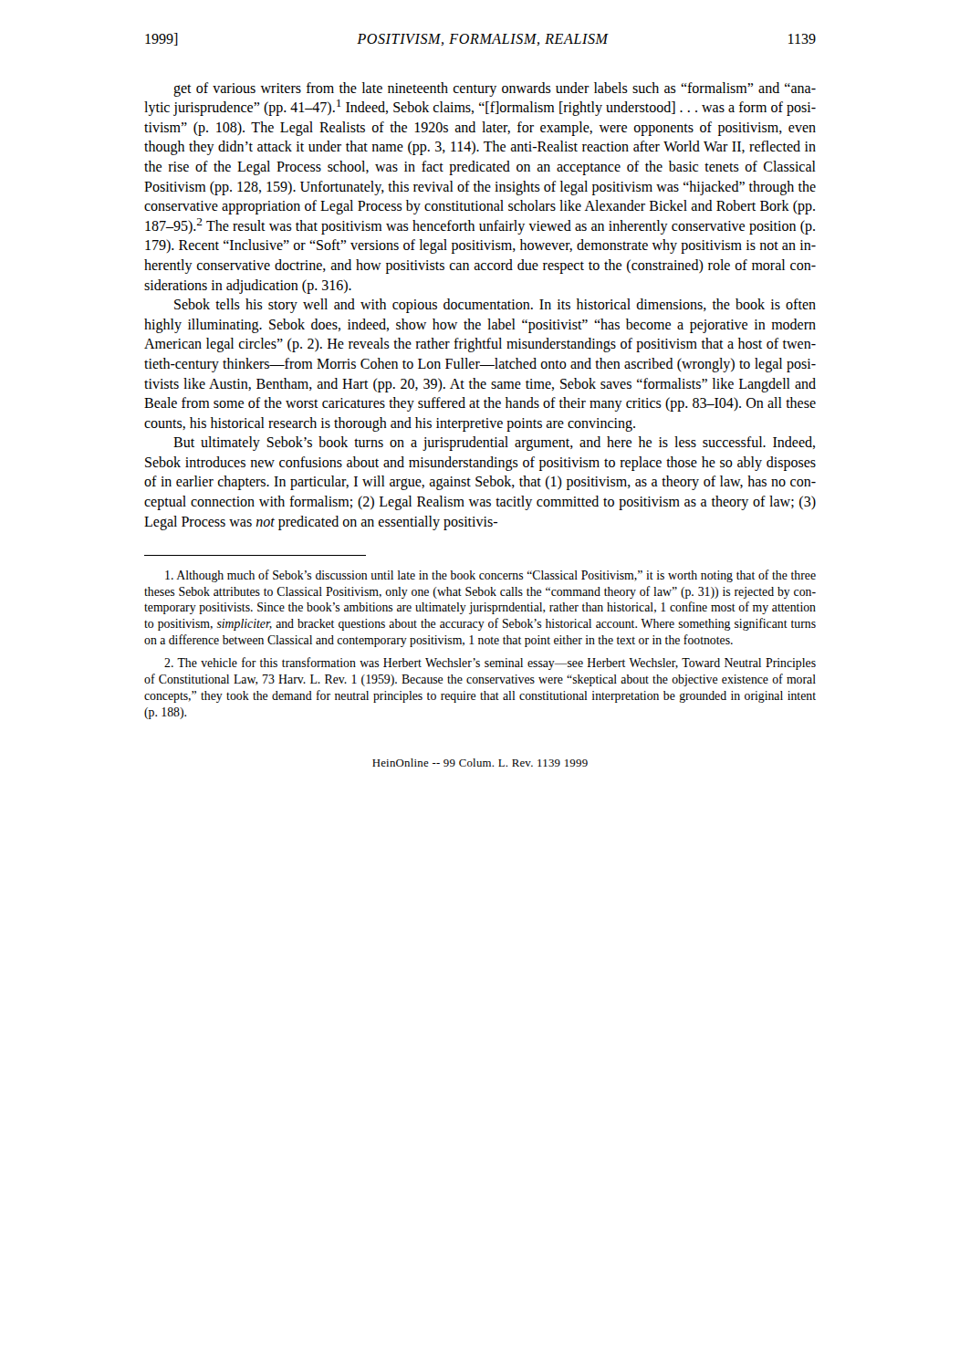1999] POSITIVISM, FORMALISM, REALISM 1139
get of various writers from the late nineteenth century onwards under labels such as “formalism” and “analytic jurisprudence” (pp. 41–47).1 Indeed, Sebok claims, “[f]ormalism [rightly understood] . . . was a form of positivism” (p. 108). The Legal Realists of the 1920s and later, for example, were opponents of positivism, even though they didn’t attack it under that name (pp. 3, 114). The anti-Realist reaction after World War II, reflected in the rise of the Legal Process school, was in fact predicated on an acceptance of the basic tenets of Classical Positivism (pp. 128, 159). Unfortunately, this revival of the insights of legal positivism was “hijacked” through the conservative appropriation of Legal Process by constitutional scholars like Alexander Bickel and Robert Bork (pp. 187–95).2 The result was that positivism was henceforth unfairly viewed as an inherently conservative position (p. 179). Recent “Inclusive” or “Soft” versions of legal positivism, however, demonstrate why positivism is not an inherently conservative doctrine, and how positivists can accord due respect to the (constrained) role of moral considerations in adjudication (p. 316).
Sebok tells his story well and with copious documentation. In its historical dimensions, the book is often highly illuminating. Sebok does, indeed, show how the label “positivist” “has become a pejorative in modern American legal circles” (p. 2). He reveals the rather frightful misunderstandings of positivism that a host of twentieth-century thinkers—from Morris Cohen to Lon Fuller—latched onto and then ascribed (wrongly) to legal positivists like Austin, Bentham, and Hart (pp. 20, 39). At the same time, Sebok saves “formalists” like Langdell and Beale from some of the worst caricatures they suffered at the hands of their many critics (pp. 83–I04). On all these counts, his historical research is thorough and his interpretive points are convincing.
But ultimately Sebok’s book turns on a jurisprudential argument, and here he is less successful. Indeed, Sebok introduces new confusions about and misunderstandings of positivism to replace those he so ably disposes of in earlier chapters. In particular, I will argue, against Sebok, that (1) positivism, as a theory of law, has no conceptual connection with formalism; (2) Legal Realism was tacitly committed to positivism as a theory of law; (3) Legal Process was not predicated on an essentially positivis-
1. Although much of Sebok’s discussion until late in the book concerns “Classical Positivism,” it is worth noting that of the three theses Sebok attributes to Classical Positivism, only one (what Sebok calls the “command theory of law” (p. 31)) is rejected by contemporary positivists. Since the book’s ambitions are ultimately jurisprndential, rather than historical, 1 confine most of my attention to positivism, simpliciter, and bracket questions about the accuracy of Sebok’s historical account. Where something significant turns on a difference between Classical and contemporary positivism, 1 note that point either in the text or in the footnotes.
2. The vehicle for this transformation was Herbert Wechsler’s seminal essay—see Herbert Wechsler, Toward Neutral Principles of Constitutional Law, 73 Harv. L. Rev. 1 (1959). Because the conservatives were “skeptical about the objective existence of moral concepts,” they took the demand for neutral principles to require that all constitutional interpretation be grounded in original intent (p. 188).
HeinOnline -- 99 Colum. L. Rev. 1139 1999